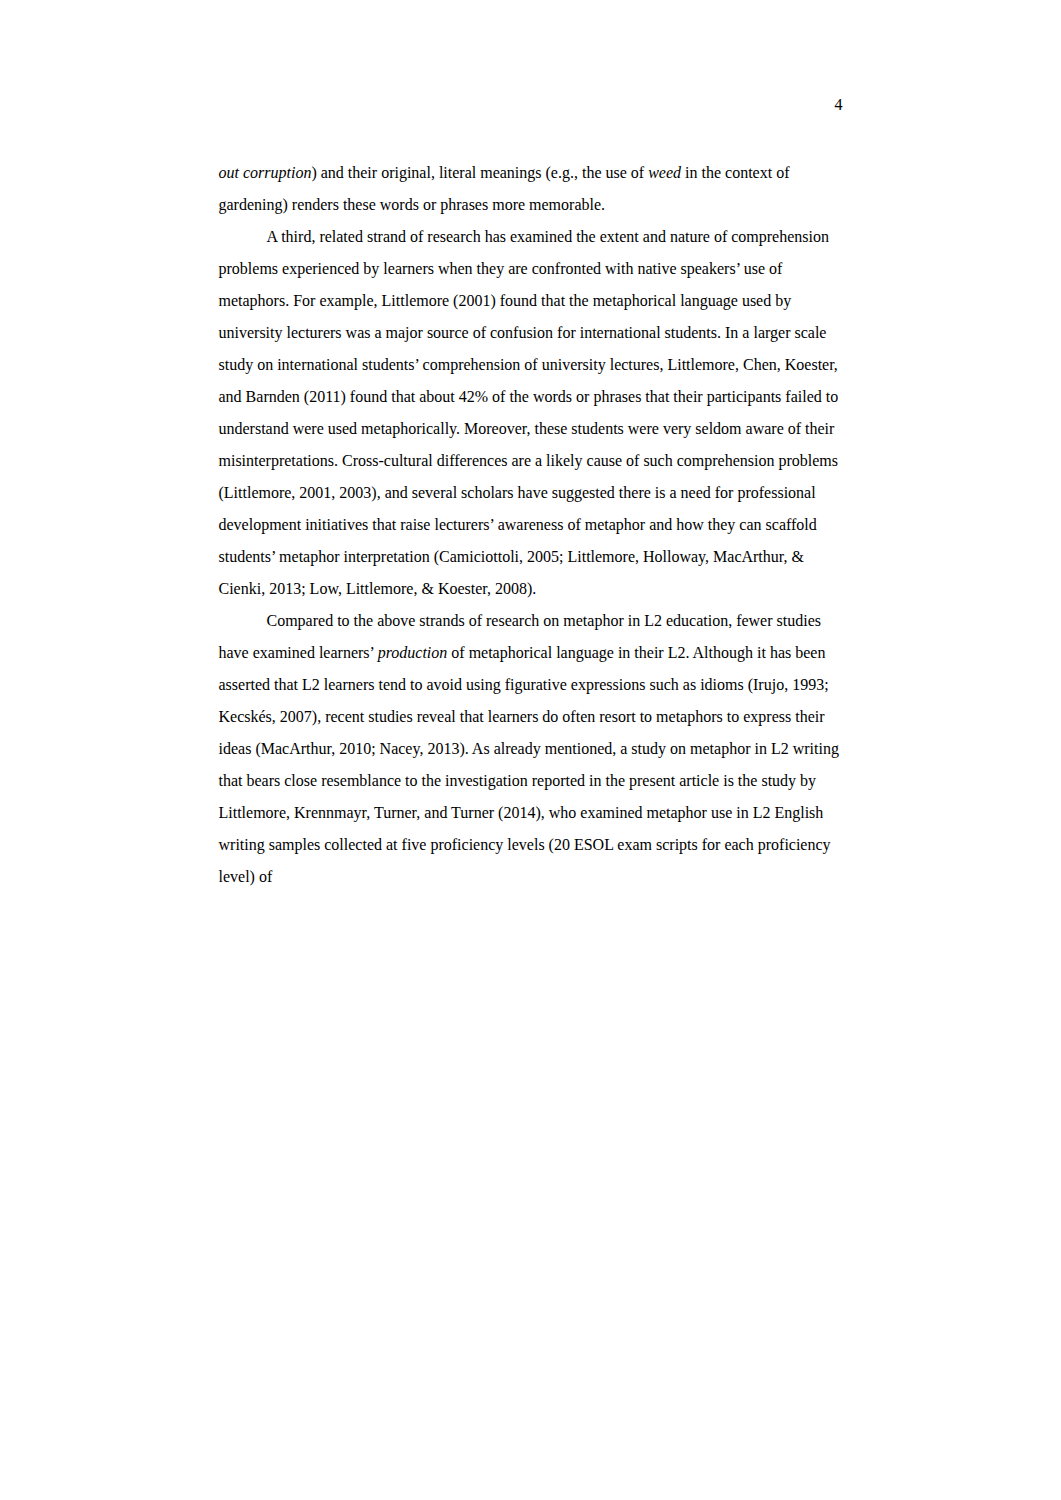4
out corruption) and their original, literal meanings (e.g., the use of weed in the context of gardening) renders these words or phrases more memorable.
A third, related strand of research has examined the extent and nature of comprehension problems experienced by learners when they are confronted with native speakers’ use of metaphors. For example, Littlemore (2001) found that the metaphorical language used by university lecturers was a major source of confusion for international students. In a larger scale study on international students’ comprehension of university lectures, Littlemore, Chen, Koester, and Barnden (2011) found that about 42% of the words or phrases that their participants failed to understand were used metaphorically. Moreover, these students were very seldom aware of their misinterpretations. Cross-cultural differences are a likely cause of such comprehension problems (Littlemore, 2001, 2003), and several scholars have suggested there is a need for professional development initiatives that raise lecturers’ awareness of metaphor and how they can scaffold students’ metaphor interpretation (Camiciottoli, 2005; Littlemore, Holloway, MacArthur, & Cienki, 2013; Low, Littlemore, & Koester, 2008).
Compared to the above strands of research on metaphor in L2 education, fewer studies have examined learners’ production of metaphorical language in their L2. Although it has been asserted that L2 learners tend to avoid using figurative expressions such as idioms (Irujo, 1993; Kecskés, 2007), recent studies reveal that learners do often resort to metaphors to express their ideas (MacArthur, 2010; Nacey, 2013). As already mentioned, a study on metaphor in L2 writing that bears close resemblance to the investigation reported in the present article is the study by Littlemore, Krennmayr, Turner, and Turner (2014), who examined metaphor use in L2 English writing samples collected at five proficiency levels (20 ESOL exam scripts for each proficiency level) of